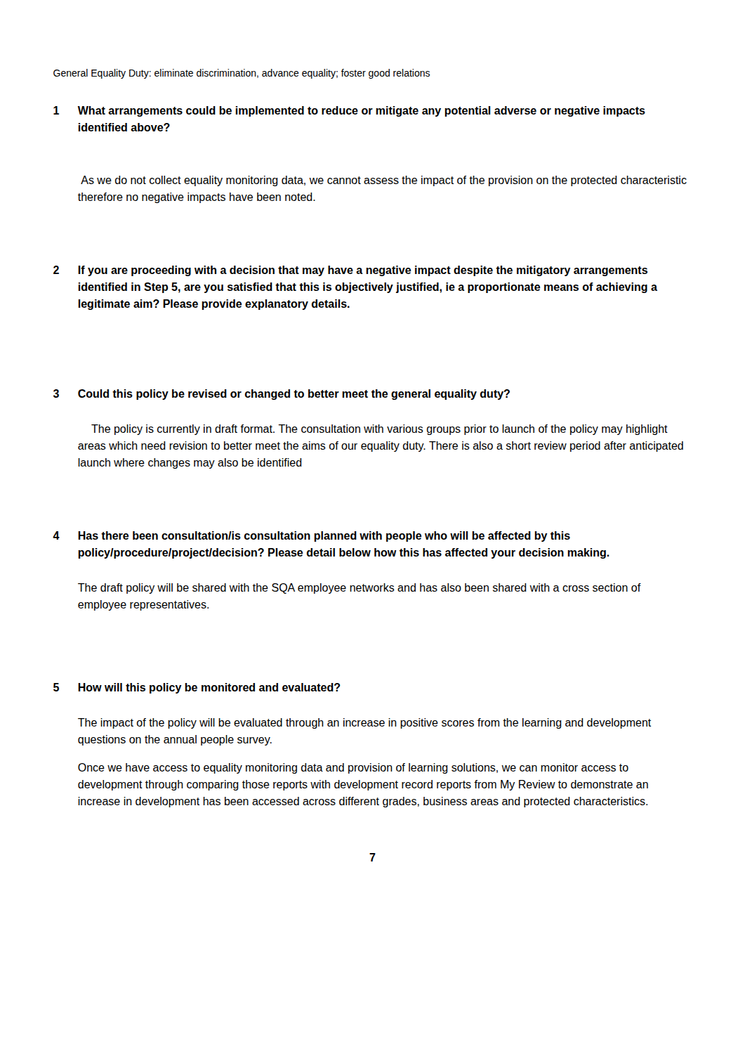General Equality Duty: eliminate discrimination, advance equality; foster good relations
What arrangements could be implemented to reduce or mitigate any potential adverse or negative impacts identified above?
As we do not collect equality monitoring data, we cannot assess the impact of the provision on the protected characteristic therefore no negative impacts have been noted.
If you are proceeding with a decision that may have a negative impact despite the mitigatory arrangements identified in Step 5, are you satisfied that this is objectively justified, ie a proportionate means of achieving a legitimate aim? Please provide explanatory details.
Could this policy be revised or changed to better meet the general equality duty?
The policy is currently in draft format. The consultation with various groups prior to launch of the policy may highlight areas which need revision to better meet the aims of our equality duty. There is also a short review period after anticipated launch where changes may also be identified
Has there been consultation/is consultation planned with people who will be affected by this policy/procedure/project/decision? Please detail below how this has affected your decision making.
The draft policy will be shared with the SQA employee networks and has also been shared with a cross section of employee representatives.
How will this policy be monitored and evaluated?
The impact of the policy will be evaluated through an increase in positive scores from the learning and development questions on the annual people survey.
Once we have access to equality monitoring data and provision of learning solutions, we can monitor access to development through comparing those reports with development record reports from My Review to demonstrate an increase in development has been accessed across different grades, business areas and protected characteristics.
7